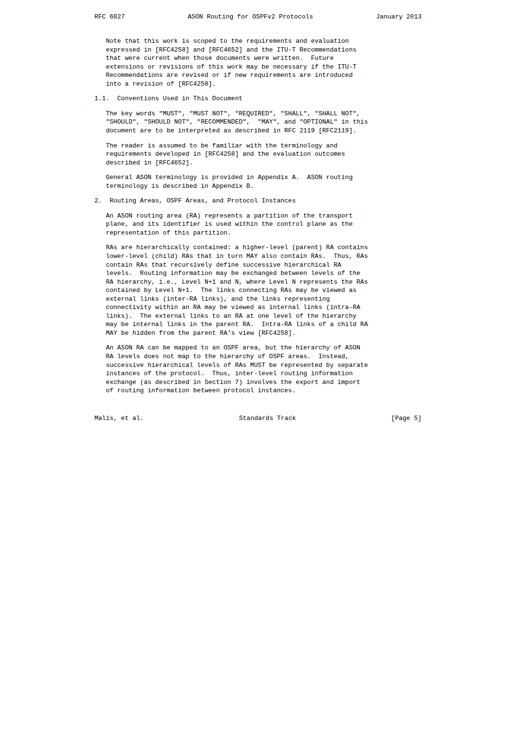RFC 6827 ASON Routing for OSPFv2 Protocols January 2013
Note that this work is scoped to the requirements and evaluation expressed in [RFC4258] and [RFC4652] and the ITU-T Recommendations that were current when those documents were written. Future extensions or revisions of this work may be necessary if the ITU-T Recommendations are revised or if new requirements are introduced into a revision of [RFC4258].
1.1. Conventions Used in This Document
The key words "MUST", "MUST NOT", "REQUIRED", "SHALL", "SHALL NOT", "SHOULD", "SHOULD NOT", "RECOMMENDED", "MAY", and "OPTIONAL" in this document are to be interpreted as described in RFC 2119 [RFC2119].
The reader is assumed to be familiar with the terminology and requirements developed in [RFC4258] and the evaluation outcomes described in [RFC4652].
General ASON terminology is provided in Appendix A. ASON routing terminology is described in Appendix B.
2. Routing Areas, OSPF Areas, and Protocol Instances
An ASON routing area (RA) represents a partition of the transport plane, and its identifier is used within the control plane as the representation of this partition.
RAs are hierarchically contained: a higher-level (parent) RA contains lower-level (child) RAs that in turn MAY also contain RAs. Thus, RAs contain RAs that recursively define successive hierarchical RA levels. Routing information may be exchanged between levels of the RA hierarchy, i.e., Level N+1 and N, where Level N represents the RAs contained by Level N+1. The links connecting RAs may be viewed as external links (inter-RA links), and the links representing connectivity within an RA may be viewed as internal links (intra-RA links). The external links to an RA at one level of the hierarchy may be internal links in the parent RA. Intra-RA links of a child RA MAY be hidden from the parent RA's view [RFC4258].
An ASON RA can be mapped to an OSPF area, but the hierarchy of ASON RA levels does not map to the hierarchy of OSPF areas. Instead, successive hierarchical levels of RAs MUST be represented by separate instances of the protocol. Thus, inter-level routing information exchange (as described in Section 7) involves the export and import of routing information between protocol instances.
Malis, et al. Standards Track [Page 5]